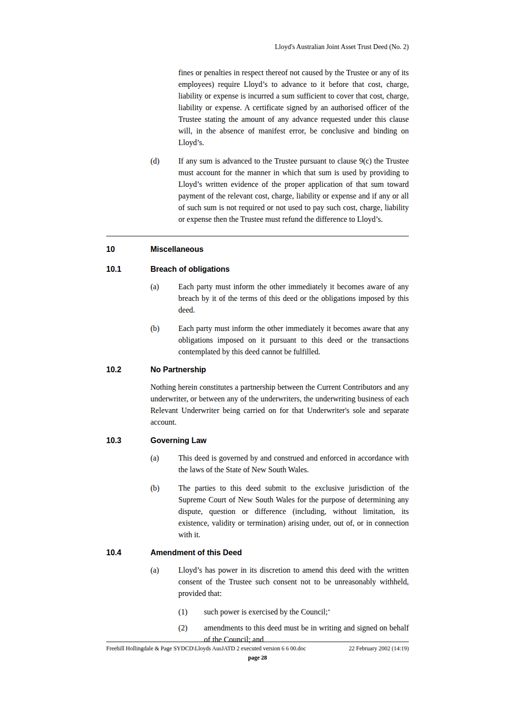Lloyd's Australian Joint Asset Trust Deed (No. 2)
fines or penalties in respect thereof not caused by the Trustee or any of its employees) require Lloyd’s to advance to it before that cost, charge, liability or expense is incurred a sum sufficient to cover that cost, charge, liability or expense. A certificate signed by an authorised officer of the Trustee stating the amount of any advance requested under this clause will, in the absence of manifest error, be conclusive and binding on Lloyd’s.
(d)
If any sum is advanced to the Trustee pursuant to clause 9(c) the Trustee must account for the manner in which that sum is used by providing to Lloyd’s written evidence of the proper application of that sum toward payment of the relevant cost, charge, liability or expense and if any or all of such sum is not required or not used to pay such cost, charge, liability or expense then the Trustee must refund the difference to Lloyd’s.
10 Miscellaneous
10.1 Breach of obligations
(a)
Each party must inform the other immediately it becomes aware of any breach by it of the terms of this deed or the obligations imposed by this deed.
(b)
Each party must inform the other immediately it becomes aware that any obligations imposed on it pursuant to this deed or the transactions contemplated by this deed cannot be fulfilled.
10.2 No Partnership
Nothing herein constitutes a partnership between the Current Contributors and any underwriter, or between any of the underwriters, the underwriting business of each Relevant Underwriter being carried on for that Underwriter's sole and separate account.
10.3 Governing Law
(a)
This deed is governed by and construed and enforced in accordance with the laws of the State of New South Wales.
(b)
The parties to this deed submit to the exclusive jurisdiction of the Supreme Court of New South Wales for the purpose of determining any dispute, question or difference (including, without limitation, its existence, validity or termination) arising under, out of, or in connection with it.
10.4 Amendment of this Deed
(a)
Lloyd’s has power in its discretion to amend this deed with the written consent of the Trustee such consent not to be unreasonably withheld, provided that:
(1)
such power is exercised by the Council;‘
(2)
amendments to this deed must be in writing and signed on behalf of the Council; and
Freehill Hollingdale & Page SYDCD\Lloyds AusJATD 2 executed version 6 6 00.doc 22 February 2002 (14:19)
page 28